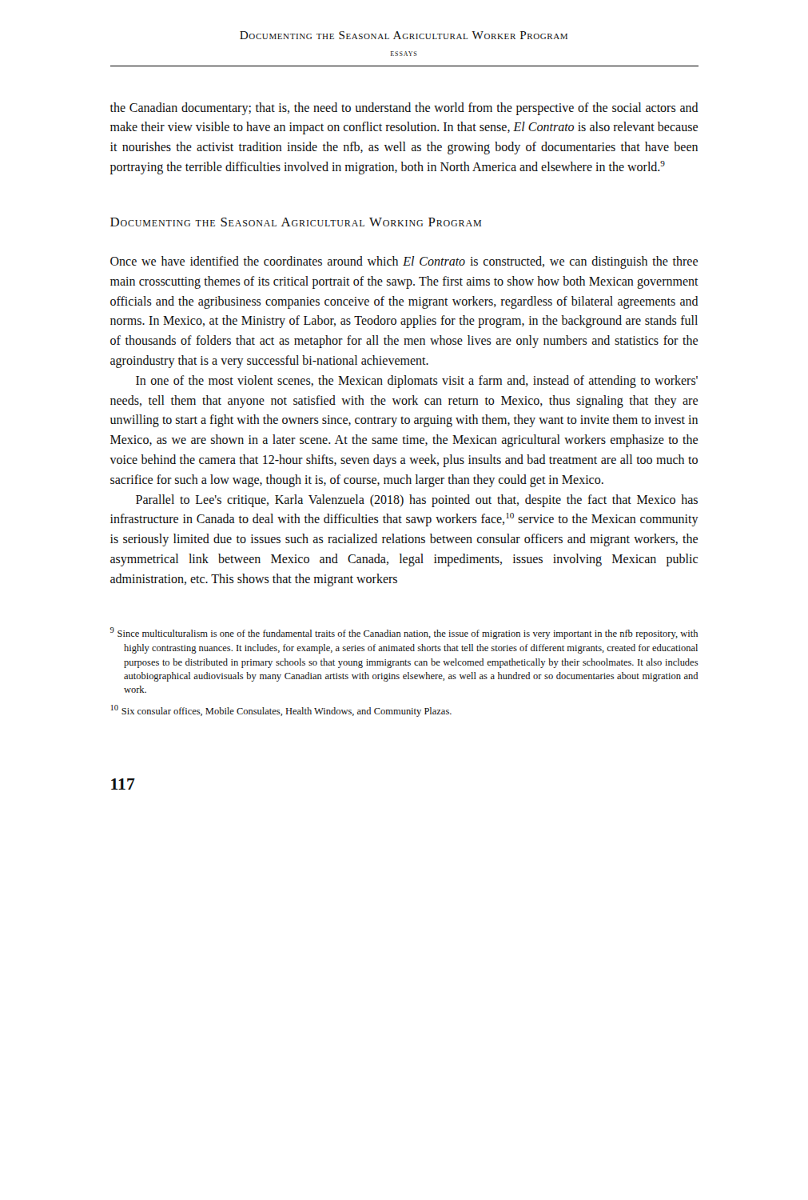Documenting the Seasonal Agricultural Worker Program
essays
the Canadian documentary; that is, the need to understand the world from the perspective of the social actors and make their view visible to have an impact on conflict resolution. In that sense, El Contrato is also relevant because it nourishes the activist tradition inside the nfb, as well as the growing body of documentaries that have been portraying the terrible difficulties involved in migration, both in North America and elsewhere in the world.9
Documenting the Seasonal Agricultural Working Program
Once we have identified the coordinates around which El Contrato is constructed, we can distinguish the three main crosscutting themes of its critical portrait of the sawp. The first aims to show how both Mexican government officials and the agribusiness companies conceive of the migrant workers, regardless of bilateral agreements and norms. In Mexico, at the Ministry of Labor, as Teodoro applies for the program, in the background are stands full of thousands of folders that act as metaphor for all the men whose lives are only numbers and statistics for the agroindustry that is a very successful bi-national achievement.
In one of the most violent scenes, the Mexican diplomats visit a farm and, instead of attending to workers' needs, tell them that anyone not satisfied with the work can return to Mexico, thus signaling that they are unwilling to start a fight with the owners since, contrary to arguing with them, they want to invite them to invest in Mexico, as we are shown in a later scene. At the same time, the Mexican agricultural workers emphasize to the voice behind the camera that 12-hour shifts, seven days a week, plus insults and bad treatment are all too much to sacrifice for such a low wage, though it is, of course, much larger than they could get in Mexico.
Parallel to Lee's critique, Karla Valenzuela (2018) has pointed out that, despite the fact that Mexico has infrastructure in Canada to deal with the difficulties that sawp workers face,10 service to the Mexican community is seriously limited due to issues such as racialized relations between consular officers and migrant workers, the asymmetrical link between Mexico and Canada, legal impediments, issues involving Mexican public administration, etc. This shows that the migrant workers
9 Since multiculturalism is one of the fundamental traits of the Canadian nation, the issue of migration is very important in the nfb repository, with highly contrasting nuances. It includes, for example, a series of animated shorts that tell the stories of different migrants, created for educational purposes to be distributed in primary schools so that young immigrants can be welcomed empathetically by their schoolmates. It also includes autobiographical audiovisuals by many Canadian artists with origins elsewhere, as well as a hundred or so documentaries about migration and work.
10 Six consular offices, Mobile Consulates, Health Windows, and Community Plazas.
117